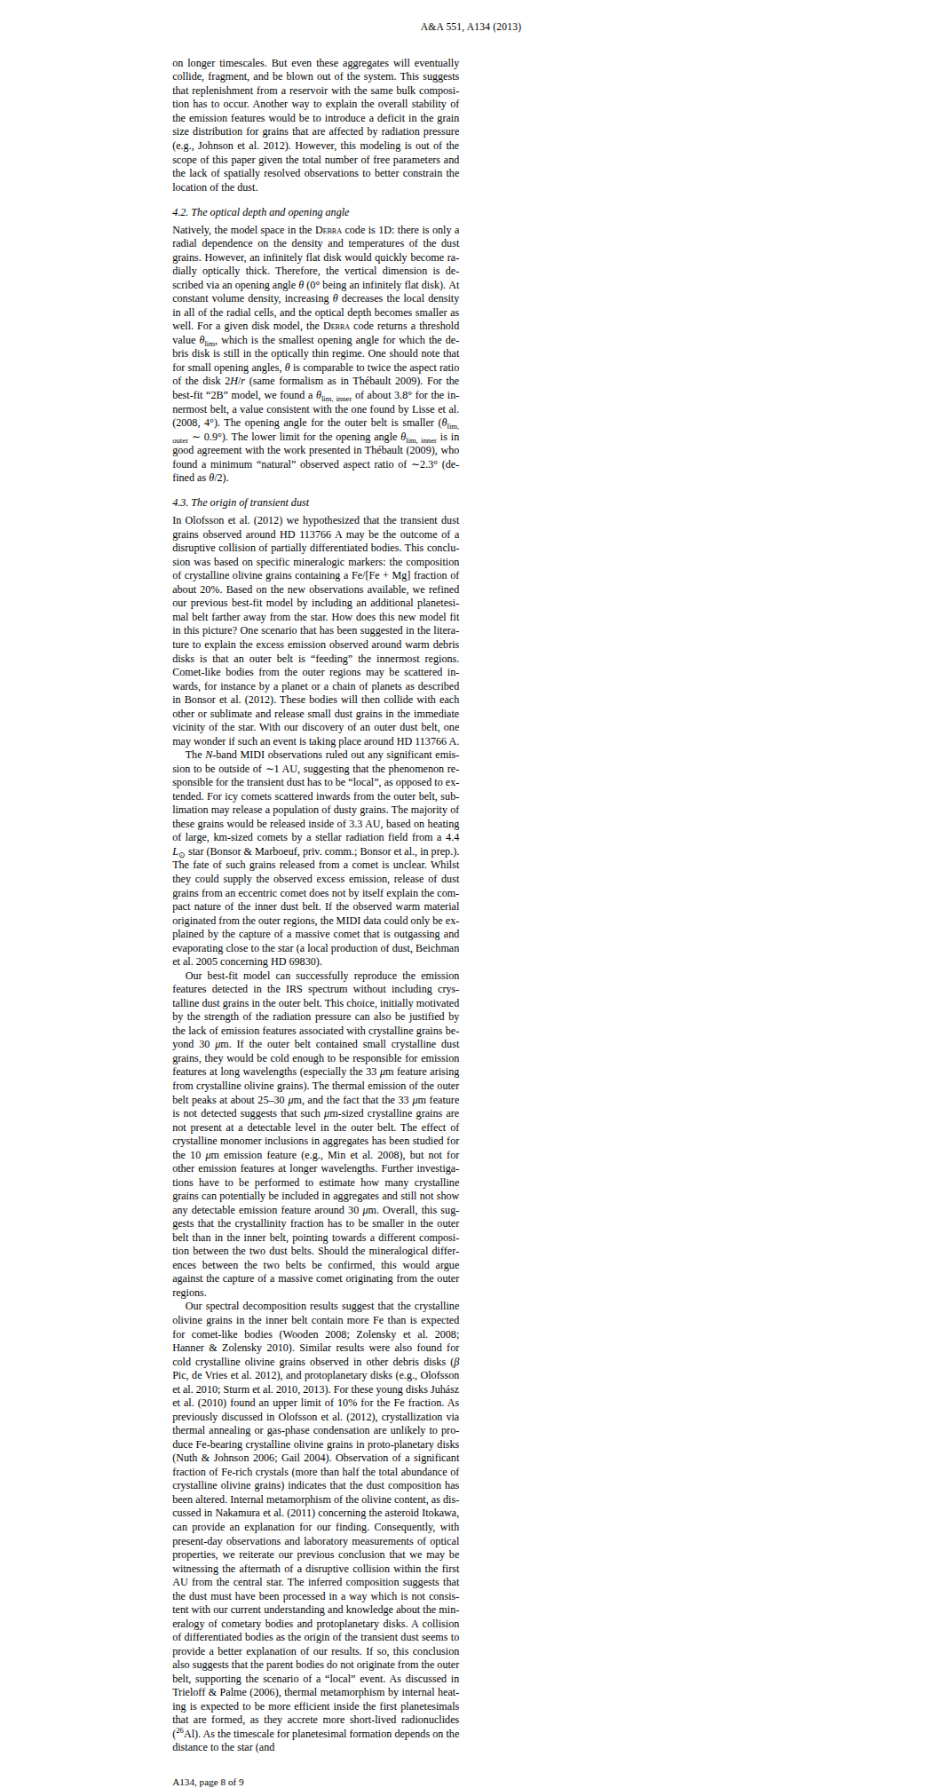A&A 551, A134 (2013)
on longer timescales. But even these aggregates will eventually collide, fragment, and be blown out of the system. This suggests that replenishment from a reservoir with the same bulk composition has to occur. Another way to explain the overall stability of the emission features would be to introduce a deficit in the grain size distribution for grains that are affected by radiation pressure (e.g., Johnson et al. 2012). However, this modeling is out of the scope of this paper given the total number of free parameters and the lack of spatially resolved observations to better constrain the location of the dust.
4.2. The optical depth and opening angle
Natively, the model space in the Debra code is 1D: there is only a radial dependence on the density and temperatures of the dust grains. However, an infinitely flat disk would quickly become radially optically thick. Therefore, the vertical dimension is described via an opening angle θ (0° being an infinitely flat disk). At constant volume density, increasing θ decreases the local density in all of the radial cells, and the optical depth becomes smaller as well. For a given disk model, the Debra code returns a threshold value θlim, which is the smallest opening angle for which the debris disk is still in the optically thin regime. One should note that for small opening angles, θ is comparable to twice the aspect ratio of the disk 2H/r (same formalism as in Thébault 2009). For the best-fit “2B” model, we found a θlim, inner of about 3.8° for the innermost belt, a value consistent with the one found by Lisse et al. (2008, 4°). The opening angle for the outer belt is smaller (θlim, outer ∼ 0.9°). The lower limit for the opening angle θlim, inner is in good agreement with the work presented in Thébault (2009), who found a minimum “natural” observed aspect ratio of ∼2.3° (defined as θ/2).
4.3. The origin of transient dust
In Olofsson et al. (2012) we hypothesized that the transient dust grains observed around HD 113766 A may be the outcome of a disruptive collision of partially differentiated bodies. This conclusion was based on specific mineralogic markers: the composition of crystalline olivine grains containing a Fe/[Fe + Mg] fraction of about 20%. Based on the new observations available, we refined our previous best-fit model by including an additional planetesimal belt farther away from the star. How does this new model fit in this picture? One scenario that has been suggested in the literature to explain the excess emission observed around warm debris disks is that an outer belt is “feeding” the innermost regions. Comet-like bodies from the outer regions may be scattered inwards, for instance by a planet or a chain of planets as described in Bonsor et al. (2012). These bodies will then collide with each other or sublimate and release small dust grains in the immediate vicinity of the star. With our discovery of an outer dust belt, one may wonder if such an event is taking place around HD 113766 A.
The N-band MIDI observations ruled out any significant emission to be outside of ∼1 AU, suggesting that the phenomenon responsible for the transient dust has to be “local”, as opposed to extended. For icy comets scattered inwards from the outer belt, sublimation may release a population of dusty grains. The majority of these grains would be released inside of 3.3 AU, based on heating of large, km-sized comets by a stellar radiation field from a 4.4 L⊙ star (Bonsor & Marboeuf, priv. comm.; Bonsor et al., in prep.). The fate of such grains released from a comet is unclear. Whilst they could supply the observed excess emission, release of dust grains from an eccentric comet does not by itself explain the compact nature of the inner dust belt. If the observed warm material originated from the outer regions, the MIDI data could only be explained by the capture of a massive comet that is outgassing and evaporating close to the star (a local production of dust, Beichman et al. 2005 concerning HD 69830).
Our best-fit model can successfully reproduce the emission features detected in the IRS spectrum without including crystalline dust grains in the outer belt. This choice, initially motivated by the strength of the radiation pressure can also be justified by the lack of emission features associated with crystalline grains beyond 30 μm. If the outer belt contained small crystalline dust grains, they would be cold enough to be responsible for emission features at long wavelengths (especially the 33 μm feature arising from crystalline olivine grains). The thermal emission of the outer belt peaks at about 25–30 μm, and the fact that the 33 μm feature is not detected suggests that such μm-sized crystalline grains are not present at a detectable level in the outer belt. The effect of crystalline monomer inclusions in aggregates has been studied for the 10 μm emission feature (e.g., Min et al. 2008), but not for other emission features at longer wavelengths. Further investigations have to be performed to estimate how many crystalline grains can potentially be included in aggregates and still not show any detectable emission feature around 30 μm. Overall, this suggests that the crystallinity fraction has to be smaller in the outer belt than in the inner belt, pointing towards a different composition between the two dust belts. Should the mineralogical differences between the two belts be confirmed, this would argue against the capture of a massive comet originating from the outer regions.
Our spectral decomposition results suggest that the crystalline olivine grains in the inner belt contain more Fe than is expected for comet-like bodies (Wooden 2008; Zolensky et al. 2008; Hanner & Zolensky 2010). Similar results were also found for cold crystalline olivine grains observed in other debris disks (β Pic, de Vries et al. 2012), and protoplanetary disks (e.g., Olofsson et al. 2010; Sturm et al. 2010, 2013). For these young disks Juhász et al. (2010) found an upper limit of 10% for the Fe fraction. As previously discussed in Olofsson et al. (2012), crystallization via thermal annealing or gas-phase condensation are unlikely to produce Fe-bearing crystalline olivine grains in proto-planetary disks (Nuth & Johnson 2006; Gail 2004). Observation of a significant fraction of Fe-rich crystals (more than half the total abundance of crystalline olivine grains) indicates that the dust composition has been altered. Internal metamorphism of the olivine content, as discussed in Nakamura et al. (2011) concerning the asteroid Itokawa, can provide an explanation for our finding. Consequently, with present-day observations and laboratory measurements of optical properties, we reiterate our previous conclusion that we may be witnessing the aftermath of a disruptive collision within the first AU from the central star. The inferred composition suggests that the dust must have been processed in a way which is not consistent with our current understanding and knowledge about the mineralogy of cometary bodies and protoplanetary disks. A collision of differentiated bodies as the origin of the transient dust seems to provide a better explanation of our results. If so, this conclusion also suggests that the parent bodies do not originate from the outer belt, supporting the scenario of a “local” event. As discussed in Trieloff & Palme (2006), thermal metamorphism by internal heating is expected to be more efficient inside the first planetesimals that are formed, as they accrete more short-lived radionuclides (26Al). As the timescale for planetesimal formation depends on the distance to the star (and
A134, page 8 of 9